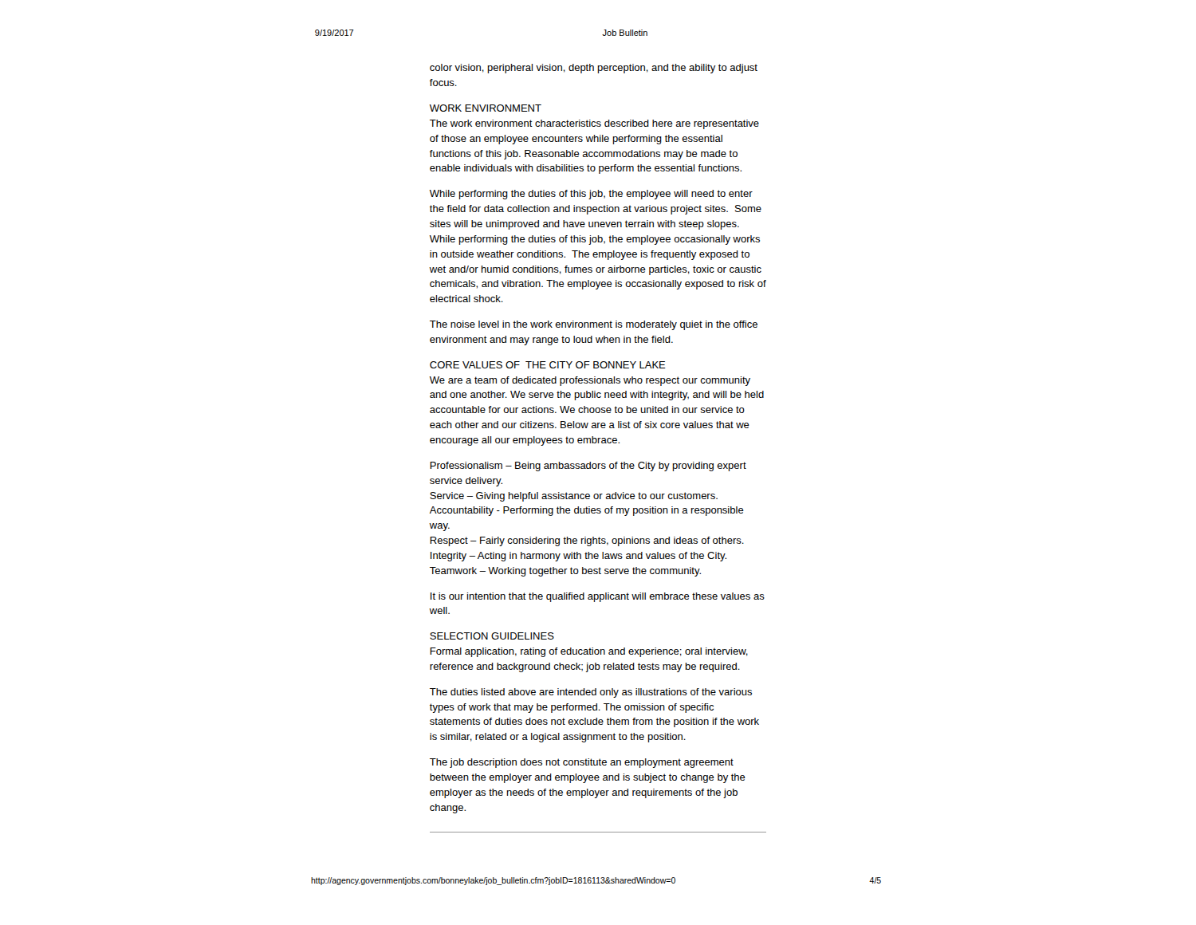9/19/2017 Job Bulletin
color vision, peripheral vision, depth perception, and the ability to adjust focus.
WORK ENVIRONMENT
The work environment characteristics described here are representative of those an employee encounters while performing the essential functions of this job. Reasonable accommodations may be made to enable individuals with disabilities to perform the essential functions.
While performing the duties of this job, the employee will need to enter the field for data collection and inspection at various project sites. Some sites will be unimproved and have uneven terrain with steep slopes. While performing the duties of this job, the employee occasionally works in outside weather conditions. The employee is frequently exposed to wet and/or humid conditions, fumes or airborne particles, toxic or caustic chemicals, and vibration. The employee is occasionally exposed to risk of electrical shock.
The noise level in the work environment is moderately quiet in the office environment and may range to loud when in the field.
CORE VALUES OF THE CITY OF BONNEY LAKE
We are a team of dedicated professionals who respect our community and one another. We serve the public need with integrity, and will be held accountable for our actions. We choose to be united in our service to each other and our citizens. Below are a list of six core values that we encourage all our employees to embrace.
Professionalism – Being ambassadors of the City by providing expert service delivery.
Service – Giving helpful assistance or advice to our customers.
Accountability - Performing the duties of my position in a responsible way.
Respect – Fairly considering the rights, opinions and ideas of others.
Integrity – Acting in harmony with the laws and values of the City.
Teamwork – Working together to best serve the community.
It is our intention that the qualified applicant will embrace these values as well.
SELECTION GUIDELINES
Formal application, rating of education and experience; oral interview, reference and background check; job related tests may be required.
The duties listed above are intended only as illustrations of the various types of work that may be performed. The omission of specific statements of duties does not exclude them from the position if the work is similar, related or a logical assignment to the position.
The job description does not constitute an employment agreement between the employer and employee and is subject to change by the employer as the needs of the employer and requirements of the job change.
http://agency.governmentjobs.com/bonneylake/job_bulletin.cfm?jobID=1816113&sharedWindow=0 4/5